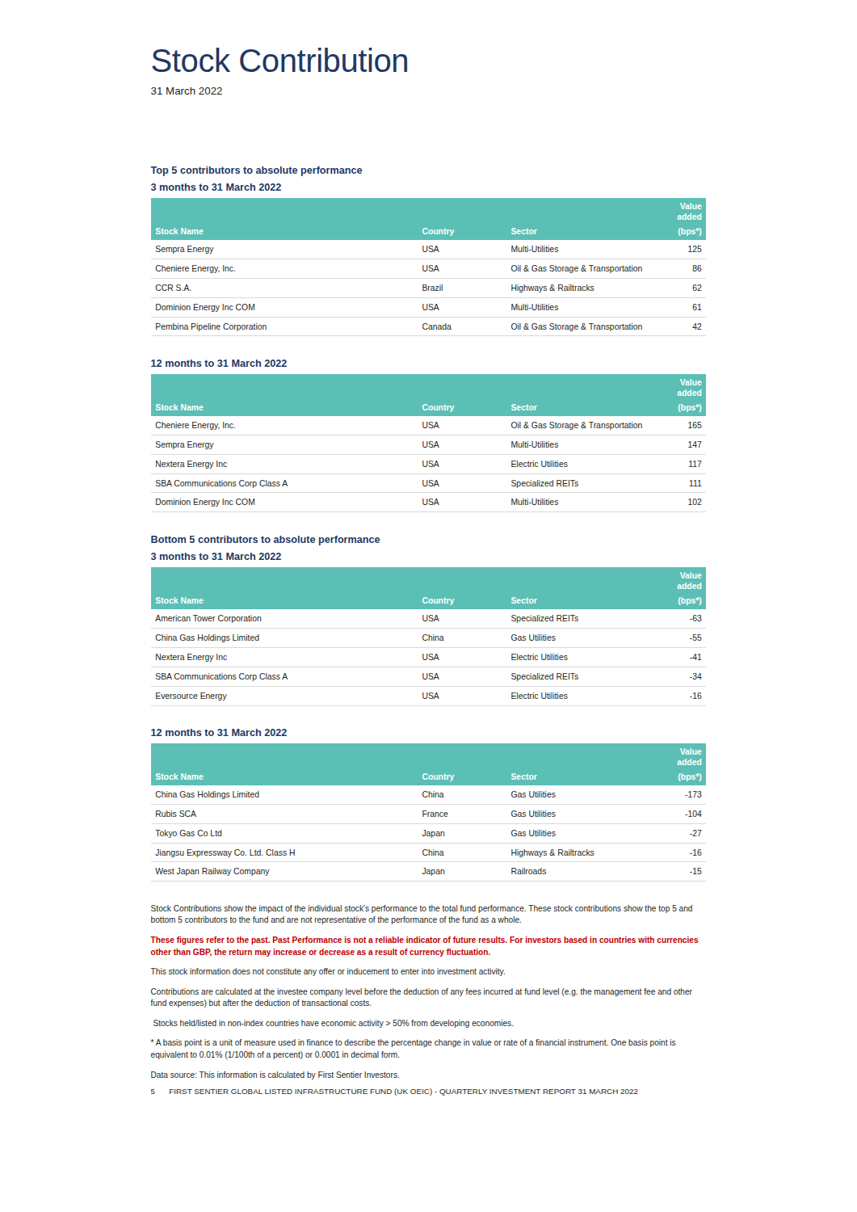Stock Contribution
31 March 2022
Top 5 contributors to absolute performance
3 months to 31 March 2022
| | | | Value added |
| --- | --- | --- | --- |
| Stock Name | Country | Sector | (bps*) |
| Sempra Energy | USA | Multi-Utilities | 125 |
| Cheniere Energy, Inc. | USA | Oil & Gas Storage & Transportation | 86 |
| CCR S.A. | Brazil | Highways & Railtracks | 62 |
| Dominion Energy Inc COM | USA | Multi-Utilities | 61 |
| Pembina Pipeline Corporation | Canada | Oil & Gas Storage & Transportation | 42 |
12 months to 31 March 2022
| | | | Value added |
| --- | --- | --- | --- |
| Stock Name | Country | Sector | (bps*) |
| Cheniere Energy, Inc. | USA | Oil & Gas Storage & Transportation | 165 |
| Sempra Energy | USA | Multi-Utilities | 147 |
| Nextera Energy Inc | USA | Electric Utilities | 117 |
| SBA Communications Corp Class A | USA | Specialized REITs | 111 |
| Dominion Energy Inc COM | USA | Multi-Utilities | 102 |
Bottom 5 contributors to absolute performance
3 months to 31 March 2022
| | | | Value added |
| --- | --- | --- | --- |
| Stock Name | Country | Sector | (bps*) |
| American Tower Corporation | USA | Specialized REITs | -63 |
| China Gas Holdings Limited | China | Gas Utilities | -55 |
| Nextera Energy Inc | USA | Electric Utilities | -41 |
| SBA Communications Corp Class A | USA | Specialized REITs | -34 |
| Eversource Energy | USA | Electric Utilities | -16 |
12 months to 31 March 2022
| | | | Value added |
| --- | --- | --- | --- |
| Stock Name | Country | Sector | (bps*) |
| China Gas Holdings Limited | China | Gas Utilities | -173 |
| Rubis SCA | France | Gas Utilities | -104 |
| Tokyo Gas Co Ltd | Japan | Gas Utilities | -27 |
| Jiangsu Expressway Co. Ltd. Class H | China | Highways & Railtracks | -16 |
| West Japan Railway Company | Japan | Railroads | -15 |
Stock Contributions show the impact of the individual stock's performance to the total fund performance. These stock contributions show the top 5 and bottom 5 contributors to the fund and are not representative of the performance of the fund as a whole.
These figures refer to the past. Past Performance is not a reliable indicator of future results. For investors based in countries with currencies other than GBP, the return may increase or decrease as a result of currency fluctuation.
This stock information does not constitute any offer or inducement to enter into investment activity.
Contributions are calculated at the investee company level before the deduction of any fees incurred at fund level (e.g. the management fee and other fund expenses) but after the deduction of transactional costs.
Stocks held/listed in non-index countries have economic activity > 50% from developing economies.
* A basis point is a unit of measure used in finance to describe the percentage change in value or rate of a financial instrument. One basis point is equivalent to 0.01% (1/100th of a percent) or 0.0001 in decimal form.
Data source: This information is calculated by First Sentier Investors.
5 FIRST SENTIER GLOBAL LISTED INFRASTRUCTURE FUND (UK OEIC) - QUARTERLY INVESTMENT REPORT 31 MARCH 2022